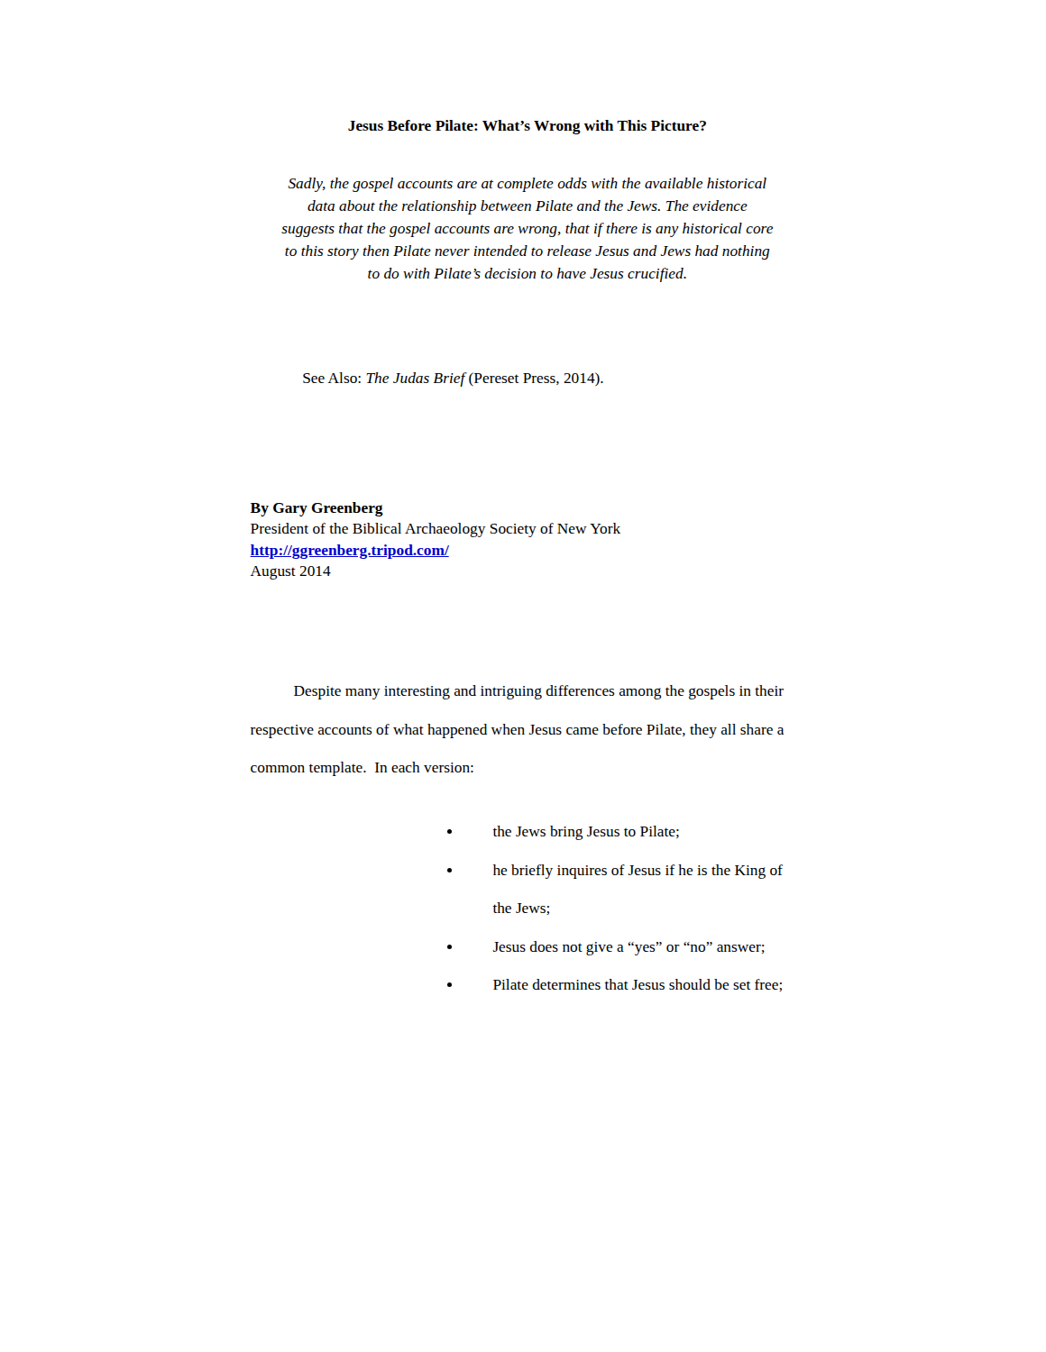Jesus Before Pilate: What’s Wrong with This Picture?
Sadly, the gospel accounts are at complete odds with the available historical data about the relationship between Pilate and the Jews. The evidence suggests that the gospel accounts are wrong, that if there is any historical core to this story then Pilate never intended to release Jesus and Jews had nothing to do with Pilate’s decision to have Jesus crucified.
See Also: The Judas Brief (Pereset Press, 2014).
By Gary Greenberg
President of the Biblical Archaeology Society of New York
http://ggreenberg.tripod.com/
August 2014
Despite many interesting and intriguing differences among the gospels in their respective accounts of what happened when Jesus came before Pilate, they all share a common template. In each version:
the Jews bring Jesus to Pilate;
he briefly inquires of Jesus if he is the King of the Jews;
Jesus does not give a “yes” or “no” answer;
Pilate determines that Jesus should be set free;